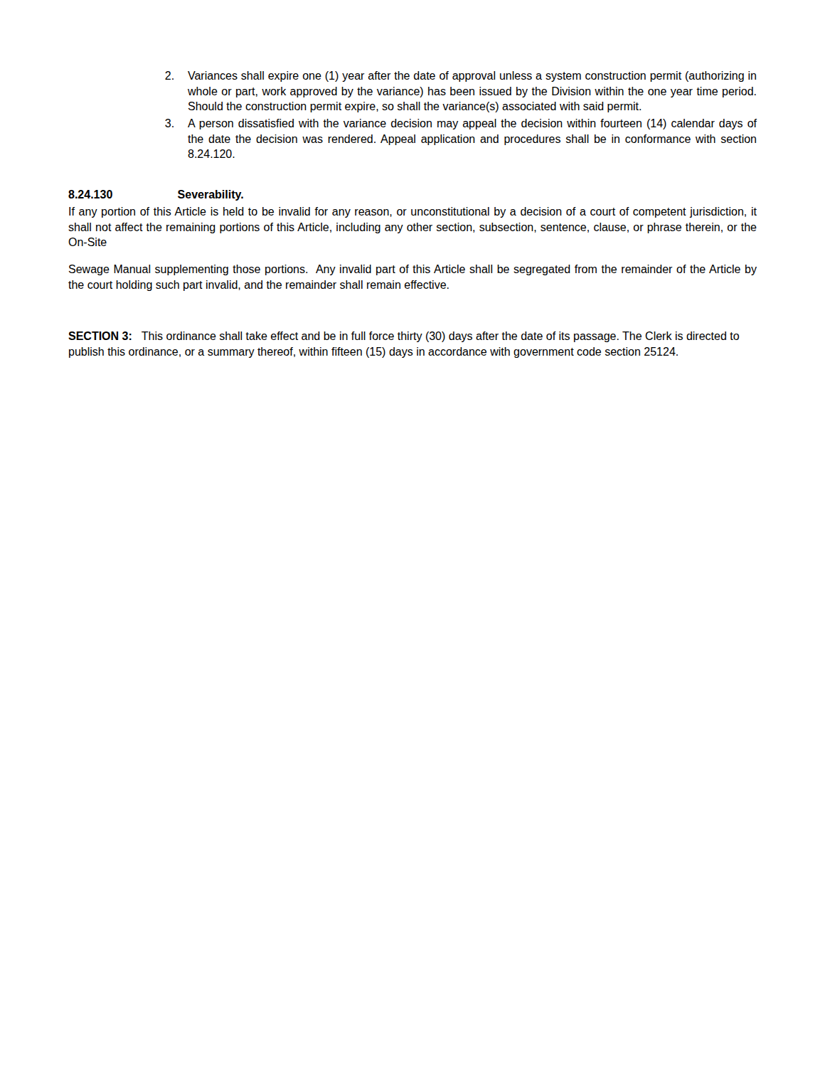Variances shall expire one (1) year after the date of approval unless a system construction permit (authorizing in whole or part, work approved by the variance) has been issued by the Division within the one year time period. Should the construction permit expire, so shall the variance(s) associated with said permit.
A person dissatisfied with the variance decision may appeal the decision within fourteen (14) calendar days of the date the decision was rendered. Appeal application and procedures shall be in conformance with section 8.24.120.
8.24.130 Severability.
If any portion of this Article is held to be invalid for any reason, or unconstitutional by a decision of a court of competent jurisdiction, it shall not affect the remaining portions of this Article, including any other section, subsection, sentence, clause, or phrase therein, or the On-Site
Sewage Manual supplementing those portions. Any invalid part of this Article shall be segregated from the remainder of the Article by the court holding such part invalid, and the remainder shall remain effective.
SECTION 3: This ordinance shall take effect and be in full force thirty (30) days after the date of its passage. The Clerk is directed to publish this ordinance, or a summary thereof, within fifteen (15) days in accordance with government code section 25124.